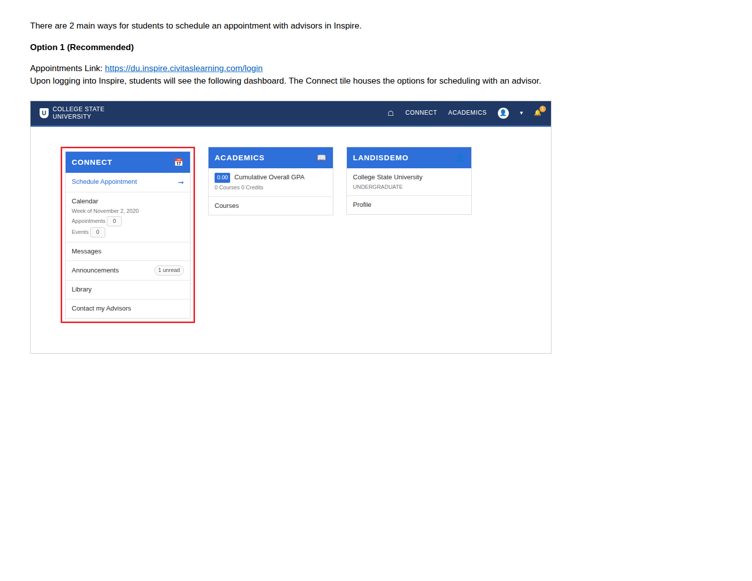There are 2 main ways for students to schedule an appointment with advisors in Inspire.
Option 1 (Recommended)
Appointments Link: https://du.inspire.civitaslearning.com/login
Upon logging into Inspire, students will see the following dashboard. The Connect tile houses the options for scheduling with an advisor.
U College State University
☖ CONNECT ACADEMICS 👤 ▾ 🔔1
CONNECT 📅
Schedule Appointment ➞
Calendar Week of November 2, 2020 Appointments 0 Events 0
Messages
Announcements 1 unread
Library
Contact my Advisors
ACADEMICS 📖
0.00 Cumulative Overall GPA 0 Courses 0 Credits
Courses
LANDISDEMO 👤
College State University UNDERGRADUATE
Profile